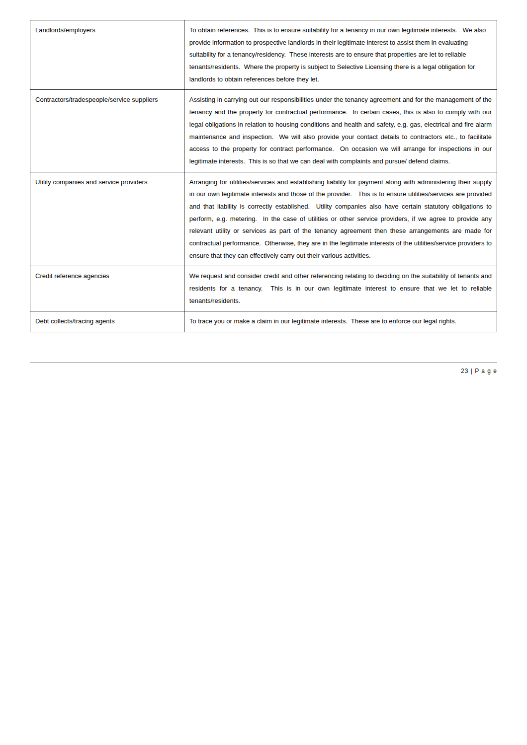| Landlords/employers | To obtain references. This is to ensure suitability for a tenancy in our own legitimate interests. We also provide information to prospective landlords in their legitimate interest to assist them in evaluating suitability for a tenancy/residency. These interests are to ensure that properties are let to reliable tenants/residents. Where the property is subject to Selective Licensing there is a legal obligation for landlords to obtain references before they let. |
| Contractors/tradespeople/service suppliers | Assisting in carrying out our responsibilities under the tenancy agreement and for the management of the tenancy and the property for contractual performance. In certain cases, this is also to comply with our legal obligations in relation to housing conditions and health and safety, e.g. gas, electrical and fire alarm maintenance and inspection. We will also provide your contact details to contractors etc., to facilitate access to the property for contract performance. On occasion we will arrange for inspections in our legitimate interests. This is so that we can deal with complaints and pursue/ defend claims. |
| Utility companies and service providers | Arranging for utilities/services and establishing liability for payment along with administering their supply in our own legitimate interests and those of the provider. This is to ensure utilities/services are provided and that liability is correctly established. Utility companies also have certain statutory obligations to perform, e.g. metering. In the case of utilities or other service providers, if we agree to provide any relevant utility or services as part of the tenancy agreement then these arrangements are made for contractual performance. Otherwise, they are in the legitimate interests of the utilities/service providers to ensure that they can effectively carry out their various activities. |
| Credit reference agencies | We request and consider credit and other referencing relating to deciding on the suitability of tenants and residents for a tenancy. This is in our own legitimate interest to ensure that we let to reliable tenants/residents. |
| Debt collects/tracing agents | To trace you or make a claim in our legitimate interests. These are to enforce our legal rights. |
23 | P a g e